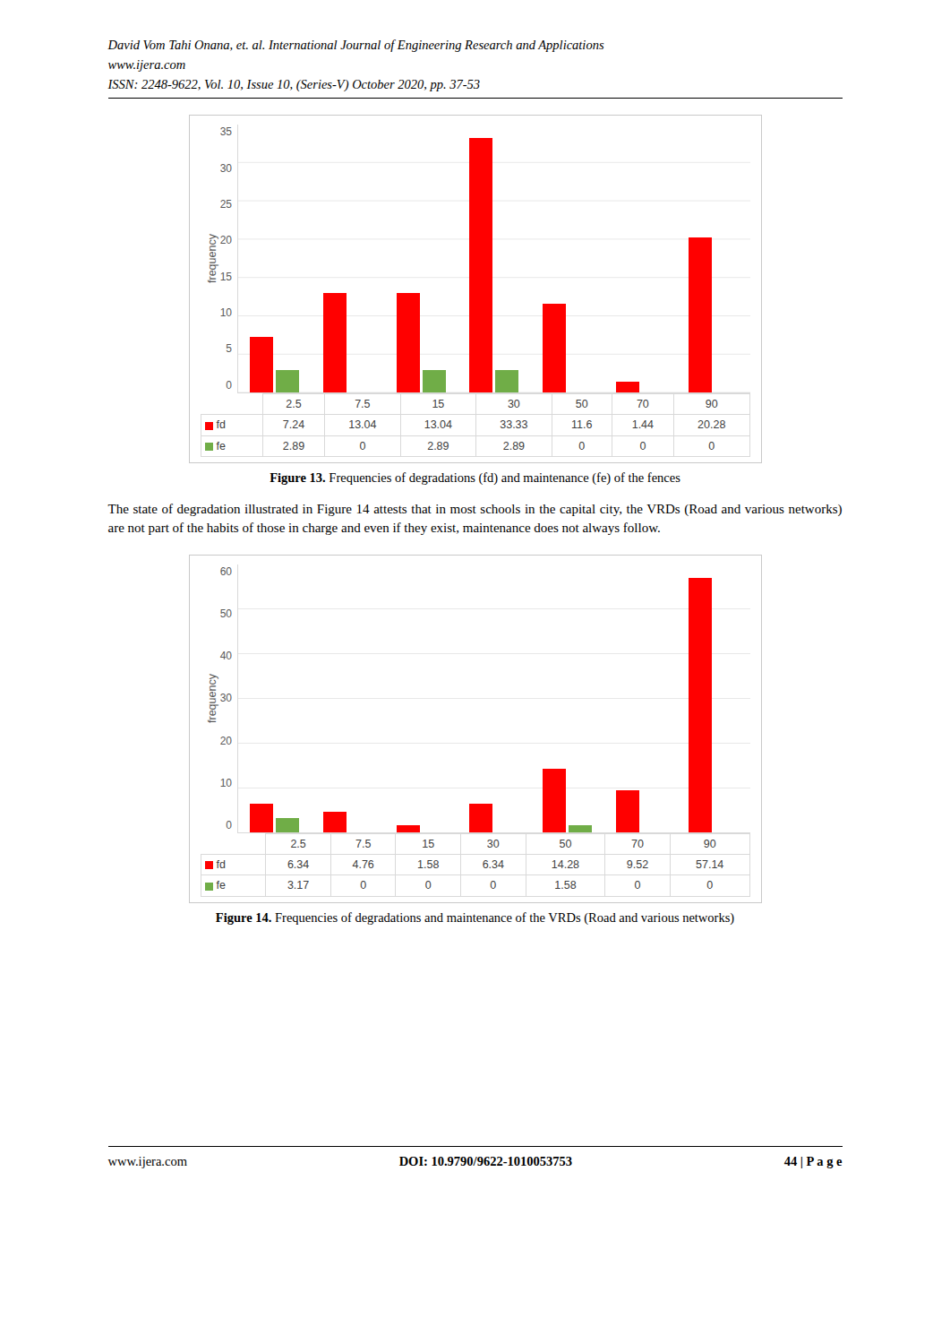David Vom Tahi Onana, et. al. International Journal of Engineering Research and Applications
www.ijera.com
ISSN: 2248-9622, Vol. 10, Issue 10, (Series-V) October 2020, pp. 37-53
frequency
35 30 25 20 15 10 5 0
| | 2.5 | 7.5 | 15 | 30 | 50 | 70 | 90 |
| fd | 7.24 | 13.04 | 13.04 | 33.33 | 11.6 | 1.44 | 20.28 |
| fe | 2.89 | 0 | 2.89 | 2.89 | 0 | 0 | 0 |
Figure 13. Frequencies of degradations (fd) and maintenance (fe) of the fences
The state of degradation illustrated in Figure 14 attests that in most schools in the capital city, the VRDs (Road and various networks) are not part of the habits of those in charge and even if they exist, maintenance does not always follow.
frequency
60 50 40 30 20 10 0
| | 2.5 | 7.5 | 15 | 30 | 50 | 70 | 90 |
| fd | 6.34 | 4.76 | 1.58 | 6.34 | 14.28 | 9.52 | 57.14 |
| fe | 3.17 | 0 | 0 | 0 | 1.58 | 0 | 0 |
Figure 14. Frequencies of degradations and maintenance of the VRDs (Road and various networks)
www.ijera.com DOI: 10.9790/9622-1010053753 44 | P a g e